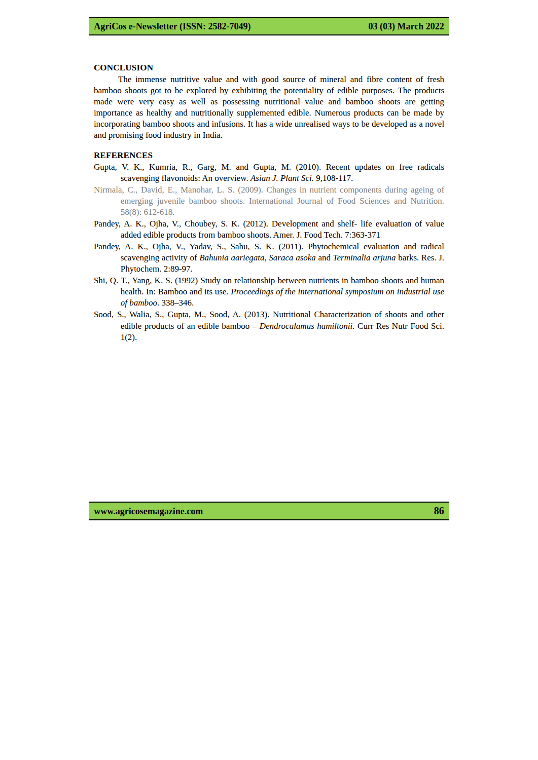AgriCos e-Newsletter (ISSN: 2582-7049) 03 (03) March 2022
Conclusion
The immense nutritive value and with good source of mineral and fibre content of fresh bamboo shoots got to be explored by exhibiting the potentiality of edible purposes. The products made were very easy as well as possessing nutritional value and bamboo shoots are getting importance as healthy and nutritionally supplemented edible. Numerous products can be made by incorporating bamboo shoots and infusions. It has a wide unrealised ways to be developed as a novel and promising food industry in India.
References
Gupta, V. K., Kumria, R., Garg, M. and Gupta, M. (2010). Recent updates on free radicals scavenging flavonoids: An overview. Asian J. Plant Sci. 9,108-117.
Nirmala, C., David, E., Manohar, L. S. (2009). Changes in nutrient components during ageing of emerging juvenile bamboo shoots. International Journal of Food Sciences and Nutrition. 58(8): 612-618.
Pandey, A. K., Ojha, V., Choubey, S. K. (2012). Development and shelf- life evaluation of value added edible products from bamboo shoots. Amer. J. Food Tech. 7:363-371
Pandey, A. K., Ojha, V., Yadav, S., Sahu, S. K. (2011). Phytochemical evaluation and radical scavenging activity of Bahunia aariegata, Saraca asoka and Terminalia arjuna barks. Res. J. Phytochem. 2:89-97.
Shi, Q. T., Yang, K. S. (1992) Study on relationship between nutrients in bamboo shoots and human health. In: Bamboo and its use. Proceedings of the international symposium on industrial use of bamboo. 338–346.
Sood, S., Walia, S., Gupta, M., Sood, A. (2013). Nutritional Characterization of shoots and other edible products of an edible bamboo – Dendrocalamus hamiltonii. Curr Res Nutr Food Sci. 1(2).
www.agricosemagazine.com 86